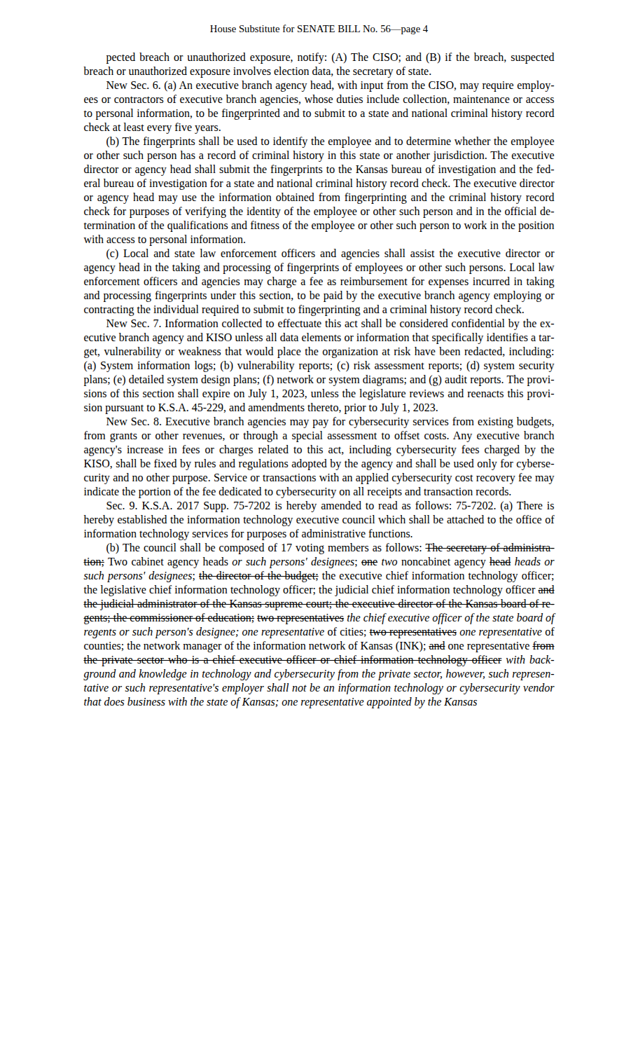House Substitute for SENATE BILL No. 56—page 4
pected breach or unauthorized exposure, notify: (A) The CISO; and (B) if the breach, suspected breach or unauthorized exposure involves election data, the secretary of state.
New Sec. 6. (a) An executive branch agency head, with input from the CISO, may require employees or contractors of executive branch agencies, whose duties include collection, maintenance or access to personal information, to be fingerprinted and to submit to a state and national criminal history record check at least every five years.
(b) The fingerprints shall be used to identify the employee and to determine whether the employee or other such person has a record of criminal history in this state or another jurisdiction. The executive director or agency head shall submit the fingerprints to the Kansas bureau of investigation and the federal bureau of investigation for a state and national criminal history record check. The executive director or agency head may use the information obtained from fingerprinting and the criminal history record check for purposes of verifying the identity of the employee or other such person and in the official determination of the qualifications and fitness of the employee or other such person to work in the position with access to personal information.
(c) Local and state law enforcement officers and agencies shall assist the executive director or agency head in the taking and processing of fingerprints of employees or other such persons. Local law enforcement officers and agencies may charge a fee as reimbursement for expenses incurred in taking and processing fingerprints under this section, to be paid by the executive branch agency employing or contracting the individual required to submit to fingerprinting and a criminal history record check.
New Sec. 7. Information collected to effectuate this act shall be considered confidential by the executive branch agency and KISO unless all data elements or information that specifically identifies a target, vulnerability or weakness that would place the organization at risk have been redacted, including: (a) System information logs; (b) vulnerability reports; (c) risk assessment reports; (d) system security plans; (e) detailed system design plans; (f) network or system diagrams; and (g) audit reports. The provisions of this section shall expire on July 1, 2023, unless the legislature reviews and reenacts this provision pursuant to K.S.A. 45-229, and amendments thereto, prior to July 1, 2023.
New Sec. 8. Executive branch agencies may pay for cybersecurity services from existing budgets, from grants or other revenues, or through a special assessment to offset costs. Any executive branch agency's increase in fees or charges related to this act, including cybersecurity fees charged by the KISO, shall be fixed by rules and regulations adopted by the agency and shall be used only for cybersecurity and no other purpose. Service or transactions with an applied cybersecurity cost recovery fee may indicate the portion of the fee dedicated to cybersecurity on all receipts and transaction records.
Sec. 9. K.S.A. 2017 Supp. 75-7202 is hereby amended to read as follows: 75-7202. (a) There is hereby established the information technology executive council which shall be attached to the office of information technology services for purposes of administrative functions.
(b) The council shall be composed of 17 voting members as follows: The secretary of administration; Two cabinet agency heads or such persons' designees; one two noncabinet agency head heads or such persons' designees; the director of the budget; the executive chief information technology officer; the legislative chief information technology officer; the judicial chief information technology officer and the judicial administrator of the Kansas supreme court; the executive director of the Kansas board of regents; the commissioner of education; two representatives the chief executive officer of the state board of regents or such person's designee; one representative of cities; two representatives one representative of counties; the network manager of the information network of Kansas (INK); and one representative from the private sector who is a chief executive officer or chief information technology officer with background and knowledge in technology and cybersecurity from the private sector, however, such representative or such representative's employer shall not be an information technology or cybersecurity vendor that does business with the state of Kansas; one representative appointed by the Kansas